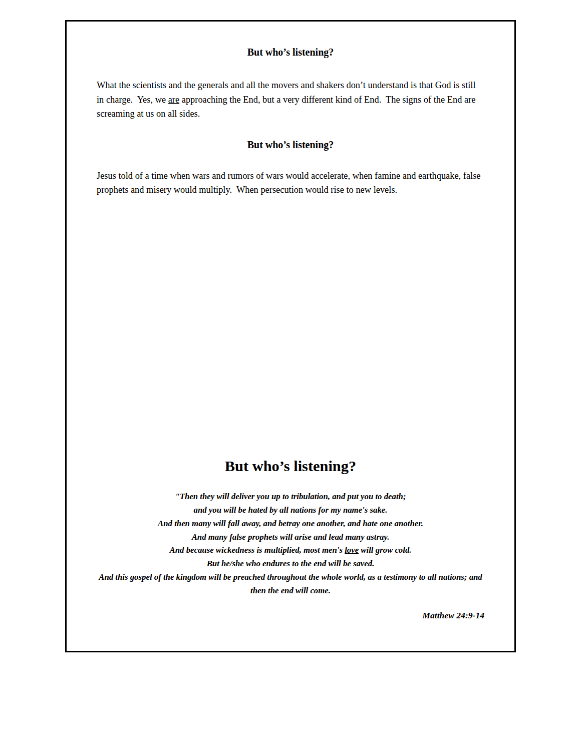But who’s listening?
What the scientists and the generals and all the movers and shakers don’t understand is that God is still in charge. Yes, we are approaching the End, but a very different kind of End. The signs of the End are screaming at us on all sides.
But who’s listening?
Jesus told of a time when wars and rumors of wars would accelerate, when famine and earthquake, false prophets and misery would multiply. When persecution would rise to new levels.
But who’s listening?
"Then they will deliver you up to tribulation, and put you to death;
and you will be hated by all nations for my name's sake.
And then many will fall away, and betray one another, and hate one another.
And many false prophets will arise and lead many astray.
And because wickedness is multiplied, most men's love will grow cold.
But he/she who endures to the end will be saved.
And this gospel of the kingdom will be preached throughout the whole world, as a testimony to all nations; and then the end will come.
Matthew 24:9-14